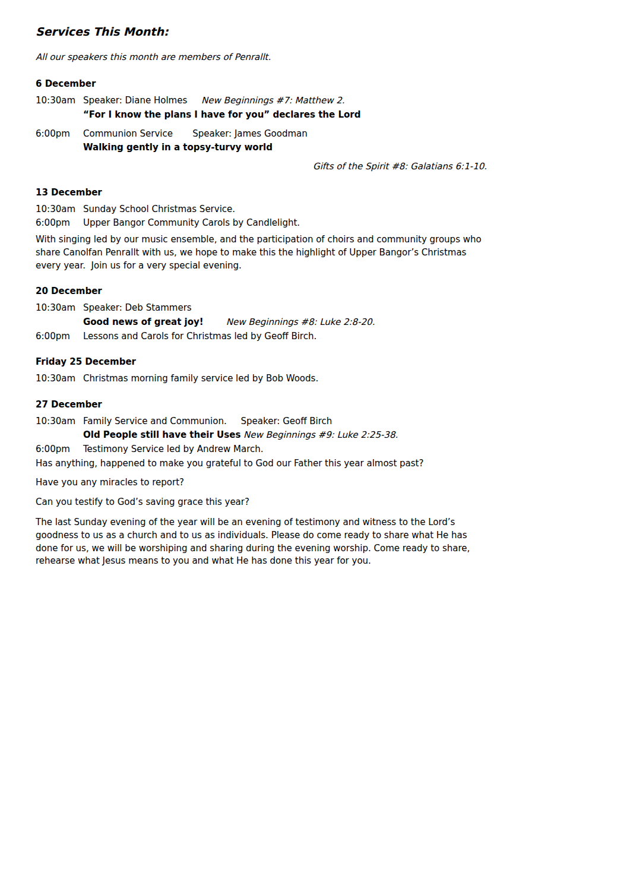Services This Month:
All our speakers this month are members of Penrallt.
6 December
10:30am
Speaker: Diane Holmes New Beginnings #7: Matthew 2.
“For I know the plans I have for you” declares the Lord
6:00pm
Communion Service Speaker: James Goodman
Walking gently in a topsy-turvy world
Gifts of the Spirit #8: Galatians 6:1-10.
13 December
10:30am
Sunday School Christmas Service.
6:00pm
Upper Bangor Community Carols by Candlelight.
With singing led by our music ensemble, and the participation of choirs and community groups who share Canolfan Penrallt with us, we hope to make this the highlight of Upper Bangor’s Christmas every year. Join us for a very special evening.
20 December
10:30am
Speaker: Deb Stammers
Good news of great joy! New Beginnings #8: Luke 2:8-20.
6:00pm
Lessons and Carols for Christmas led by Geoff Birch.
Friday 25 December
10:30am
Christmas morning family service led by Bob Woods.
27 December
10:30am
Family Service and Communion. Speaker: Geoff Birch
Old People still have their Uses New Beginnings #9: Luke 2:25-38.
6:00pm
Testimony Service led by Andrew March.
Has anything, happened to make you grateful to God our Father this year almost past?
Have you any miracles to report?
Can you testify to God’s saving grace this year?
The last Sunday evening of the year will be an evening of testimony and witness to the Lord’s goodness to us as a church and to us as individuals. Please do come ready to share what He has done for us, we will be worshiping and sharing during the evening worship. Come ready to share, rehearse what Jesus means to you and what He has done this year for you.